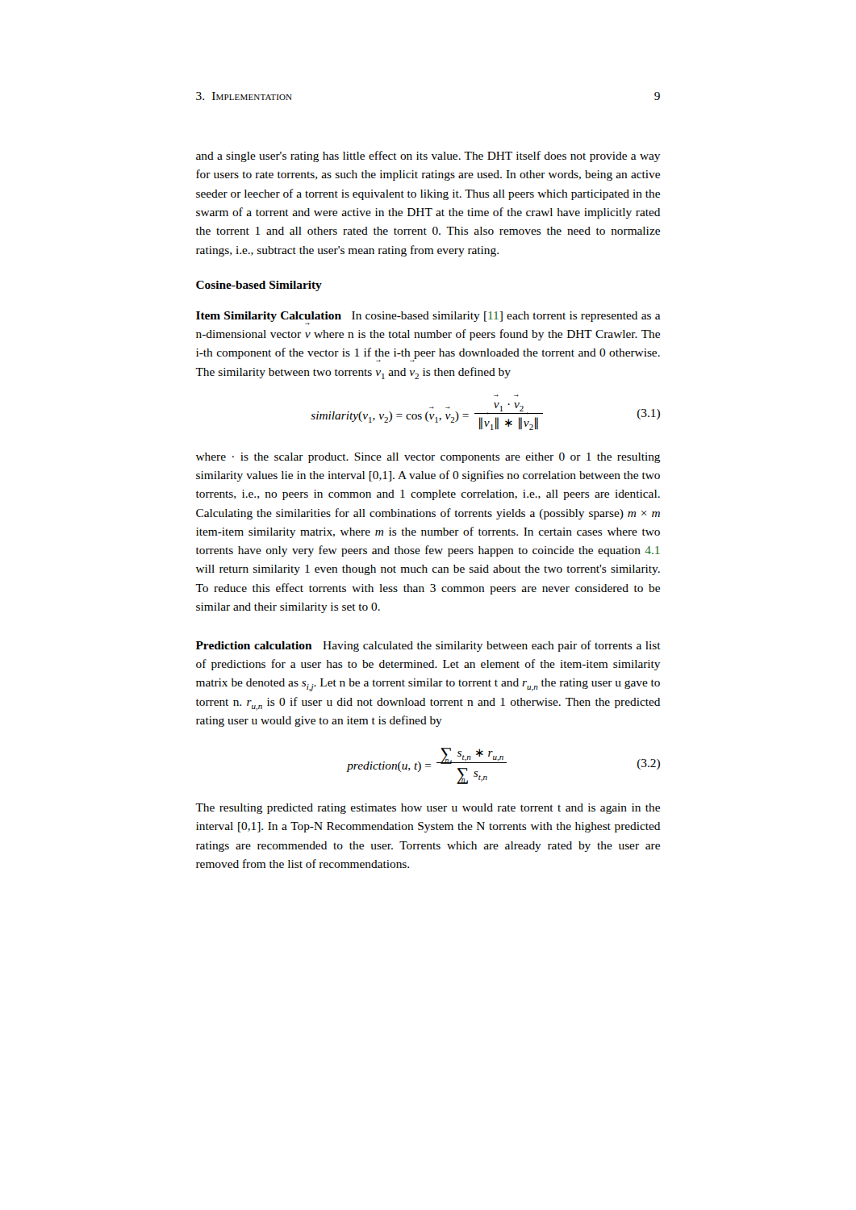3. Implementation 9
and a single user's rating has little effect on its value. The DHT itself does not provide a way for users to rate torrents, as such the implicit ratings are used. In other words, being an active seeder or leecher of a torrent is equivalent to liking it. Thus all peers which participated in the swarm of a torrent and were active in the DHT at the time of the crawl have implicitly rated the torrent 1 and all others rated the torrent 0. This also removes the need to normalize ratings, i.e., subtract the user's mean rating from every rating.
Cosine-based Similarity
Item Similarity Calculation In cosine-based similarity [11] each torrent is represented as a n-dimensional vector v where n is the total number of peers found by the DHT Crawler. The i-th component of the vector is 1 if the i-th peer has downloaded the torrent and 0 otherwise. The similarity between two torrents v1 and v2 is then defined by
similarity(v1, v2) = cos (v1, v2) = v1 · v2 ∥v1∥ ∗ ∥v2∥
(3.1)
where · is the scalar product. Since all vector components are either 0 or 1 the resulting similarity values lie in the interval [0,1]. A value of 0 signifies no correlation between the two torrents, i.e., no peers in common and 1 complete correlation, i.e., all peers are identical. Calculating the similarities for all combinations of torrents yields a (possibly sparse) m × m item-item similarity matrix, where m is the number of torrents. In certain cases where two torrents have only very few peers and those few peers happen to coincide the equation 4.1 will return similarity 1 even though not much can be said about the two torrent's similarity. To reduce this effect torrents with less than 3 common peers are never considered to be similar and their similarity is set to 0.
Prediction calculation Having calculated the similarity between each pair of torrents a list of predictions for a user has to be determined. Let an element of the item-item similarity matrix be denoted as si,j. Let n be a torrent similar to torrent t and ru,n the rating user u gave to torrent n. ru,n is 0 if user u did not download torrent n and 1 otherwise. Then the predicted rating user u would give to an item t is defined by
prediction(u, t) = ∑n st,n ∗ ru,n ∑n st,n
(3.2)
The resulting predicted rating estimates how user u would rate torrent t and is again in the interval [0,1]. In a Top-N Recommendation System the N torrents with the highest predicted ratings are recommended to the user. Torrents which are already rated by the user are removed from the list of recommendations.